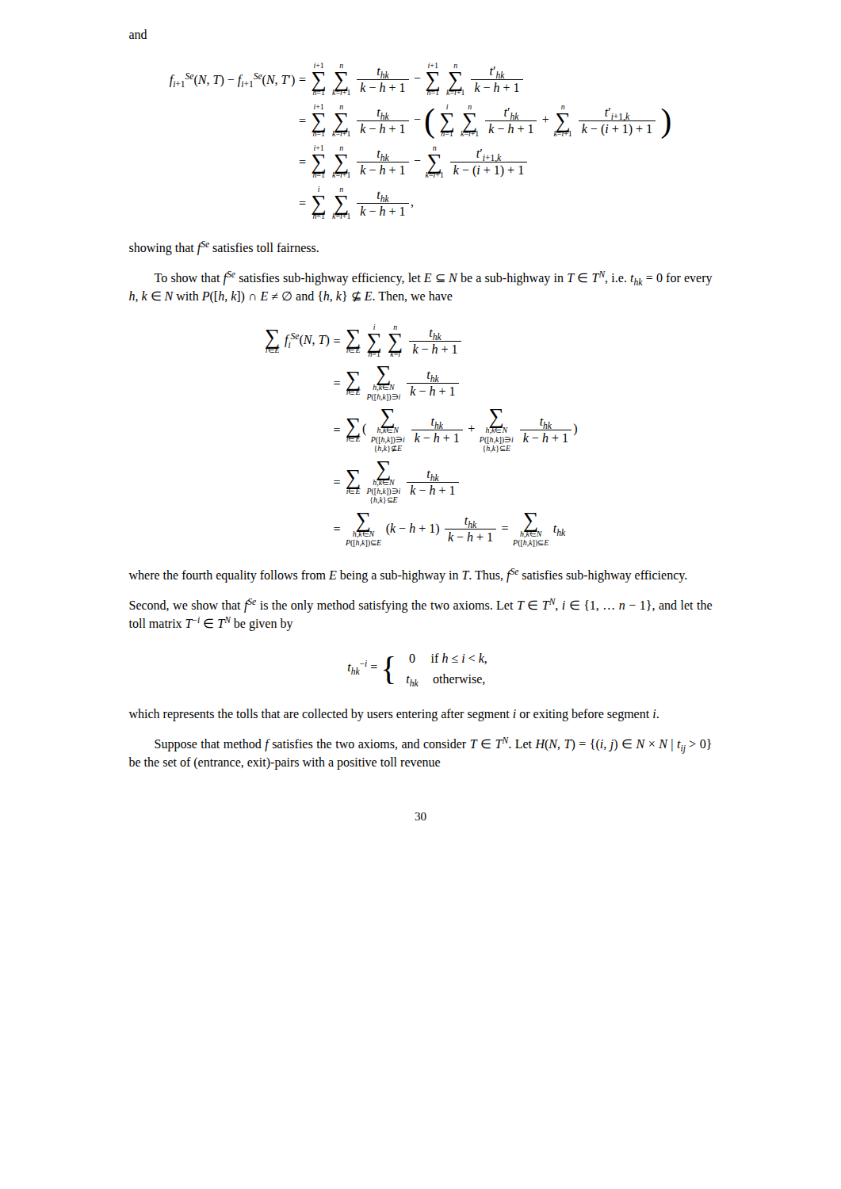and
| f i +1 Se ( N , T ) − f i +1 Se ( N , T ′) | = | i +1 ∑ h =1 n ∑ k = i +1 t hk k − h + 1 − i +1 ∑ h =1 n ∑ k = i +1 t ′ hk k − h + 1 |
| | = | i +1 ∑ h =1 n ∑ k = i +1 t hk k − h + 1 − ( i ∑ h =1 n ∑ k = i +1 t ′ hk k − h + 1 + n ∑ k = i +1 t ′ i +1, k k − ( i + 1) + 1 ) |
| | = | i +1 ∑ h =1 n ∑ k = i +1 t hk k − h + 1 − n ∑ k = i +1 t ′ i +1, k k − ( i + 1) + 1 |
| | = | i ∑ h =1 n ∑ k = i +1 t hk k − h + 1 , |
showing that fSe satisfies toll fairness.
To show that fSe satisfies sub-highway efficiency, let E ⊆ N be a sub-highway in T ∈ TN, i.e. thk = 0 for every h, k ∈ N with P([h, k]) ∩ E ≠ ∅ and {h, k} ⊈ E. Then, we have
| ∑ i ∈ E f i Se ( N , T ) | = | ∑ i ∈ E i ∑ h =1 n ∑ k = i t hk k − h + 1 |
| | = | ∑ i ∈ E ∑ h , k ∈ N P ([ h , k ])∋ i t hk k − h + 1 |
| | = | ∑ i ∈ E ( ∑ h , k ∈ N P ([ h , k ])∋ i { h , k }⊈ E t hk k − h + 1 + ∑ h , k ∈ N P ([ h , k ])∋ i { h , k }⊆ E t hk k − h + 1 ) |
| | = | ∑ i ∈ E ∑ h , k ∈ N P ([ h , k ])∋ i { h , k }⊆ E t hk k − h + 1 |
| | = | ∑ h , k ∈ N P ([ h , k ])⊆ E ( k − h + 1) t hk k − h + 1 = ∑ h , k ∈ N P ([ h , k ])⊆ E t hk |
where the fourth equality follows from E being a sub-highway in T. Thus, fSe satisfies sub-highway efficiency.
Second, we show that fSe is the only method satisfying the two axioms. Let T ∈ TN, i ∈ {1, … n − 1}, and let the toll matrix T−i ∈ TN be given by
thk−i = {
| 0 | if h ≤ i < k , |
| t hk | otherwise, |
which represents the tolls that are collected by users entering after segment i or exiting before segment i.
Suppose that method f satisfies the two axioms, and consider T ∈ TN. Let H(N, T) = {(i, j) ∈ N × N | tij > 0} be the set of (entrance, exit)-pairs with a positive toll revenue
30